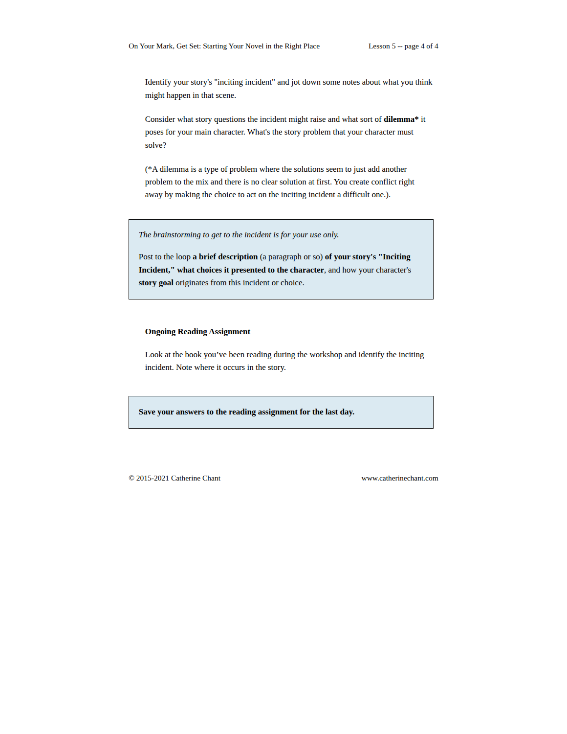On Your Mark, Get Set: Starting Your Novel in the Right Place Lesson 5 -- page 4 of 4
Identify your story's "inciting incident" and jot down some notes about what you think might happen in that scene.
Consider what story questions the incident might raise and what sort of dilemma* it poses for your main character. What's the story problem that your character must solve?
(*A dilemma is a type of problem where the solutions seem to just add another problem to the mix and there is no clear solution at first. You create conflict right away by making the choice to act on the inciting incident a difficult one.).
The brainstorming to get to the incident is for your use only.
Post to the loop a brief description (a paragraph or so) of your story's "Inciting Incident," what choices it presented to the character, and how your character's story goal originates from this incident or choice.
Ongoing Reading Assignment
Look at the book you’ve been reading during the workshop and identify the inciting incident. Note where it occurs in the story.
Save your answers to the reading assignment for the last day.
© 2015-2021 Catherine Chant www.catherinechant.com